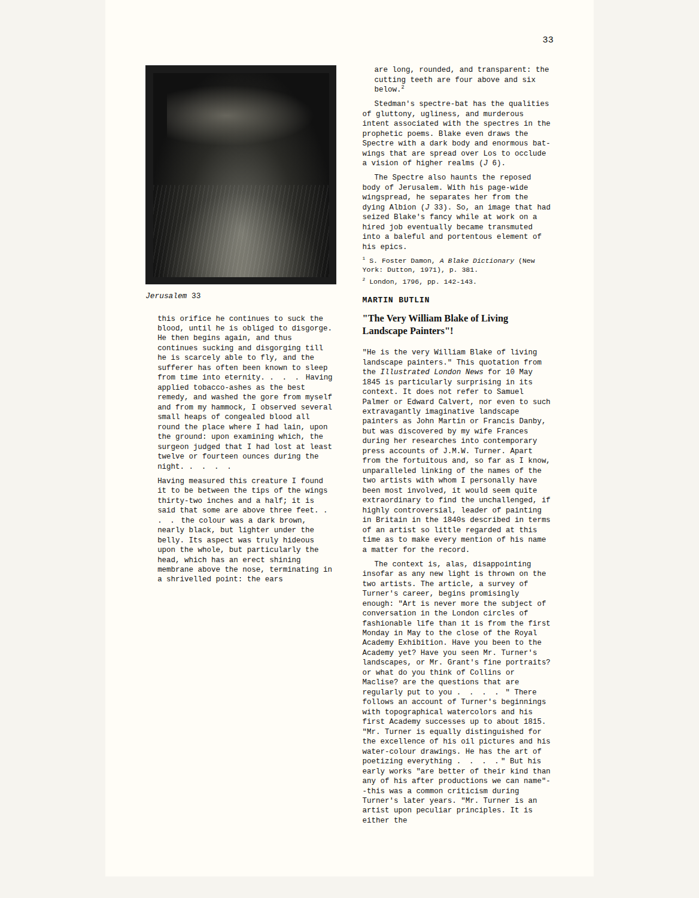33
Jerusalem 33
this orifice he continues to suck the blood, until he is obliged to disgorge. He then begins again, and thus continues sucking and disgorging till he is scarcely able to fly, and the sufferer has often been known to sleep from time into eternity. . . . Having applied tobacco-ashes as the best remedy, and washed the gore from myself and from my hammock, I observed several small heaps of congealed blood all round the place where I had lain, upon the ground: upon examining which, the surgeon judged that I had lost at least twelve or fourteen ounces during the night. . . . .
Having measured this creature I found it to be between the tips of the wings thirty-two inches and a half; it is said that some are above three feet. . . . the colour was a dark brown, nearly black, but lighter under the belly. Its aspect was truly hideous upon the whole, but particularly the head, which has an erect shining membrane above the nose, terminating in a shrivelled point: the ears
are long, rounded, and transparent: the cutting teeth are four above and six below.2
Stedman's spectre-bat has the qualities of gluttony, ugliness, and murderous intent associated with the spectres in the prophetic poems. Blake even draws the Spectre with a dark body and enormous bat-wings that are spread over Los to occlude a vision of higher realms (J 6).
The Spectre also haunts the reposed body of Jerusalem. With his page-wide wingspread, he separates her from the dying Albion (J 33). So, an image that had seized Blake's fancy while at work on a hired job eventually became transmuted into a baleful and portentous element of his epics.
1 S. Foster Damon, A Blake Dictionary (New York: Dutton, 1971), p. 381.
2 London, 1796, pp. 142-143.
MARTIN BUTLIN
"The Very William Blake of Living Landscape Painters"!
"He is the very William Blake of living landscape painters." This quotation from the Illustrated London News for 10 May 1845 is particularly surprising in its context. It does not refer to Samuel Palmer or Edward Calvert, nor even to such extravagantly imaginative landscape painters as John Martin or Francis Danby, but was discovered by my wife Frances during her researches into contemporary press accounts of J.M.W. Turner. Apart from the fortuitous and, so far as I know, unparalleled linking of the names of the two artists with whom I personally have been most involved, it would seem quite extraordinary to find the unchallenged, if highly controversial, leader of painting in Britain in the 1840s described in terms of an artist so little regarded at this time as to make every mention of his name a matter for the record.
The context is, alas, disappointing insofar as any new light is thrown on the two artists. The article, a survey of Turner's career, begins promisingly enough: "Art is never more the subject of conversation in the London circles of fashionable life than it is from the first Monday in May to the close of the Royal Academy Exhibition. Have you been to the Academy yet? Have you seen Mr. Turner's landscapes, or Mr. Grant's fine portraits? or what do you think of Collins or Maclise? are the questions that are regularly put to you . . . . " There follows an account of Turner's beginnings with topographical watercolors and his first Academy successes up to about 1815. "Mr. Turner is equally distinguished for the excellence of his oil pictures and his water-colour drawings. He has the art of poetizing everything . . . ." But his early works "are better of their kind than any of his after productions we can name"--this was a common criticism during Turner's later years. "Mr. Turner is an artist upon peculiar principles. It is either the